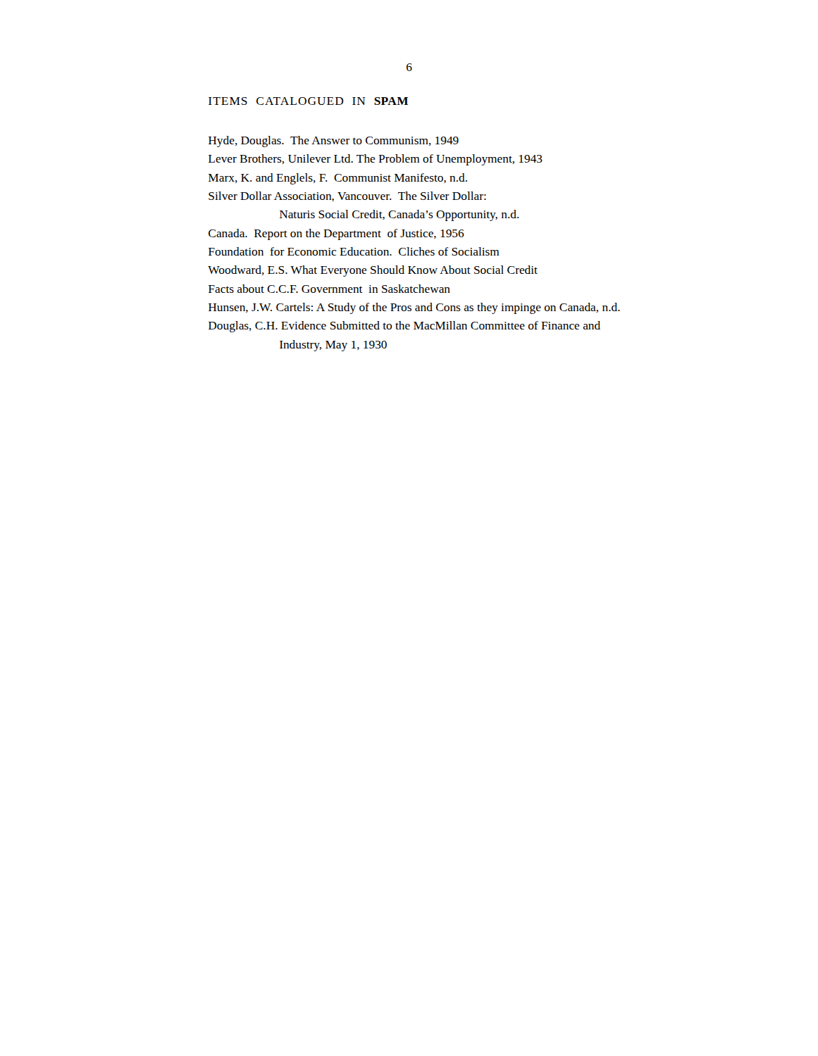6
ITEMS CATALOGUED IN SPAM
Hyde, Douglas. The Answer to Communism, 1949
Lever Brothers, Unilever Ltd. The Problem of Unemployment, 1943
Marx, K. and Englels, F. Communist Manifesto, n.d.
Silver Dollar Association, Vancouver. The Silver Dollar: Naturis Social Credit, Canada’s Opportunity, n.d.
Canada. Report on the Department of Justice, 1956
Foundation for Economic Education. Cliches of Socialism
Woodward, E.S. What Everyone Should Know About Social Credit
Facts about C.C.F. Government in Saskatchewan
Hunsen, J.W. Cartels: A Study of the Pros and Cons as they impinge on Canada, n.d.
Douglas, C.H. Evidence Submitted to the MacMillan Committee of Finance and Industry, May 1, 1930